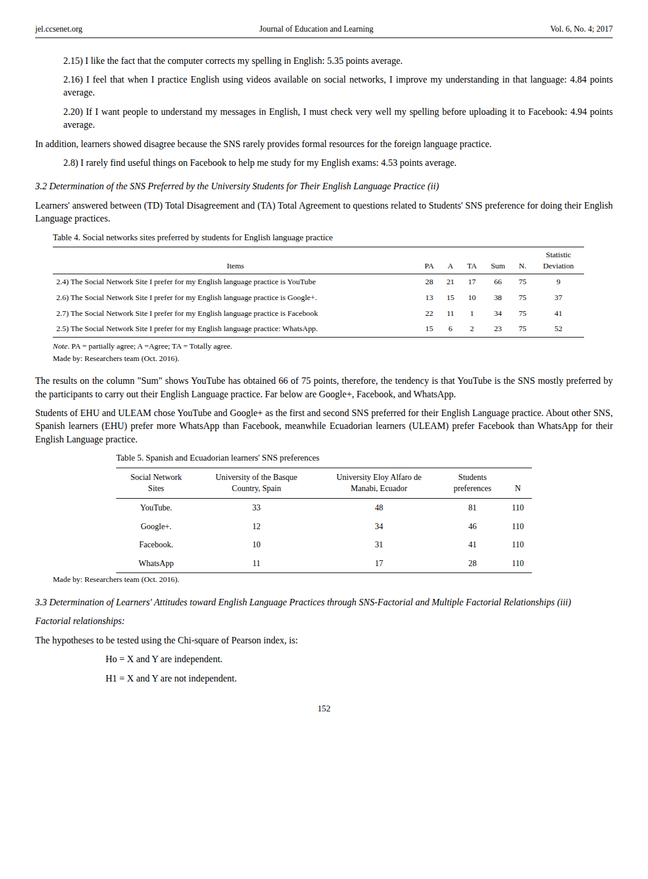jel.ccsenet.org
Journal of Education and Learning
Vol. 6, No. 4; 2017
2.15) I like the fact that the computer corrects my spelling in English: 5.35 points average.
2.16) I feel that when I practice English using videos available on social networks, I improve my understanding in that language: 4.84 points average.
2.20) If I want people to understand my messages in English, I must check very well my spelling before uploading it to Facebook: 4.94 points average.
In addition, learners showed disagree because the SNS rarely provides formal resources for the foreign language practice.
2.8) I rarely find useful things on Facebook to help me study for my English exams: 4.53 points average.
3.2 Determination of the SNS Preferred by the University Students for Their English Language Practice (ii)
Learners' answered between (TD) Total Disagreement and (TA) Total Agreement to questions related to Students' SNS preference for doing their English Language practices.
Table 4. Social networks sites preferred by students for English language practice
| Items | PA | A | TA | Sum | N. | Statistic Deviation |
| --- | --- | --- | --- | --- | --- | --- |
| 2.4) The Social Network Site I prefer for my English language practice is YouTube | 28 | 21 | 17 | 66 | 75 | 9 |
| 2.6) The Social Network Site I prefer for my English language practice is Google+. | 13 | 15 | 10 | 38 | 75 | 37 |
| 2.7) The Social Network Site I prefer for my English language practice is Facebook | 22 | 11 | 1 | 34 | 75 | 41 |
| 2.5) The Social Network Site I prefer for my English language practice: WhatsApp. | 15 | 6 | 2 | 23 | 75 | 52 |
Note. PA = partially agree; A =Agree; TA = Totally agree.
Made by: Researchers team (Oct. 2016).
The results on the column "Sum" shows YouTube has obtained 66 of 75 points, therefore, the tendency is that YouTube is the SNS mostly preferred by the participants to carry out their English Language practice. Far below are Google+, Facebook, and WhatsApp.
Students of EHU and ULEAM chose YouTube and Google+ as the first and second SNS preferred for their English Language practice. About other SNS, Spanish learners (EHU) prefer more WhatsApp than Facebook, meanwhile Ecuadorian learners (ULEAM) prefer Facebook than WhatsApp for their English Language practice.
Table 5. Spanish and Ecuadorian learners' SNS preferences
| Social Network Sites | University of the Basque Country, Spain | University Eloy Alfaro de Manabi, Ecuador | Students preferences | N |
| --- | --- | --- | --- | --- |
| YouTube. | 33 | 48 | 81 | 110 |
| Google+. | 12 | 34 | 46 | 110 |
| Facebook. | 10 | 31 | 41 | 110 |
| WhatsApp | 11 | 17 | 28 | 110 |
Made by: Researchers team (Oct. 2016).
3.3 Determination of Learners' Attitudes toward English Language Practices through SNS-Factorial and Multiple Factorial Relationships (iii)
Factorial relationships:
The hypotheses to be tested using the Chi-square of Pearson index, is:
Ho = X and Y are independent.
H1 = X and Y are not independent.
152